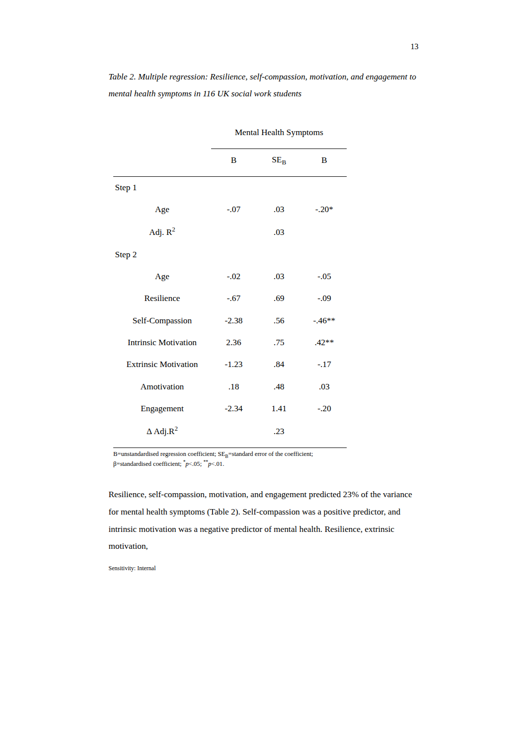13
Table 2. Multiple regression: Resilience, self-compassion, motivation, and engagement to mental health symptoms in 116 UK social work students
| | Mental Health Symptoms |
| | B | SE B | B |
| Step 1 | | | |
| Age | -.07 | .03 | -.20* |
| Adj. R 2 | | .03 | |
| Step 2 | | | |
| Age | -.02 | .03 | -.05 |
| Resilience | -.67 | .69 | -.09 |
| Self-Compassion | -2.38 | .56 | -.46** |
| Intrinsic Motivation | 2.36 | .75 | .42** |
| Extrinsic Motivation | -1.23 | .84 | -.17 |
| Amotivation | .18 | .48 | .03 |
| Engagement | -2.34 | 1.41 | -.20 |
| Δ Adj.R 2 | | .23 | |
B=unstandardised regression coefficient; SEB=standard error of the coefficient; β=standardised coefficient; *p<.05; **p<.01.
Resilience, self-compassion, motivation, and engagement predicted 23% of the variance for mental health symptoms (Table 2). Self-compassion was a positive predictor, and intrinsic motivation was a negative predictor of mental health. Resilience, extrinsic motivation,
Sensitivity: Internal